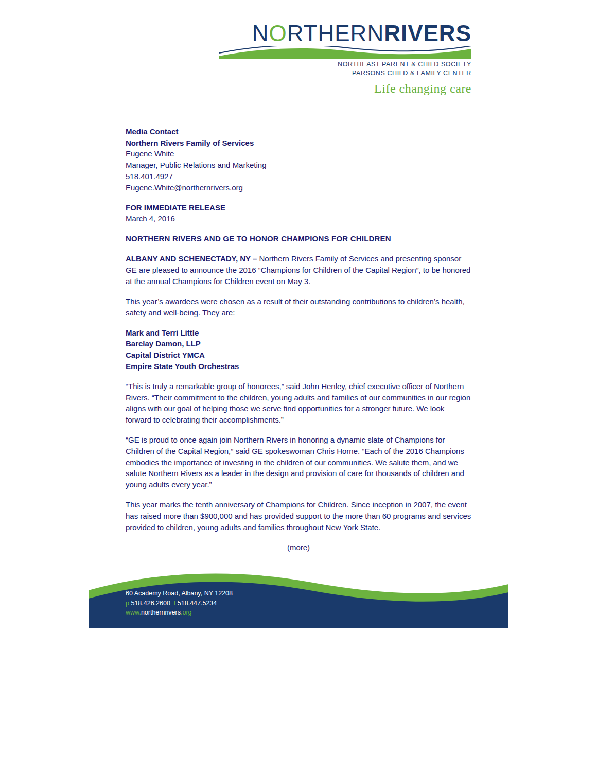NORTHERN RIVERS
NORTHEAST PARENT & CHILD SOCIETY
PARSONS CHILD & FAMILY CENTER
Life changing care
Media Contact
Northern Rivers Family of Services
Eugene White
Manager, Public Relations and Marketing
518.401.4927
Eugene.White@northernrivers.org
FOR IMMEDIATE RELEASE
March 4, 2016
NORTHERN RIVERS AND GE TO HONOR CHAMPIONS FOR CHILDREN
ALBANY AND SCHENECTADY, NY – Northern Rivers Family of Services and presenting sponsor GE are pleased to announce the 2016 “Champions for Children of the Capital Region”, to be honored at the annual Champions for Children event on May 3.
This year’s awardees were chosen as a result of their outstanding contributions to children’s health, safety and well-being. They are:
Mark and Terri Little
Barclay Damon, LLP
Capital District YMCA
Empire State Youth Orchestras
“This is truly a remarkable group of honorees,” said John Henley, chief executive officer of Northern Rivers. “Their commitment to the children, young adults and families of our communities in our region aligns with our goal of helping those we serve find opportunities for a stronger future. We look forward to celebrating their accomplishments.”
“GE is proud to once again join Northern Rivers in honoring a dynamic slate of Champions for Children of the Capital Region,” said GE spokeswoman Chris Horne. “Each of the 2016 Champions embodies the importance of investing in the children of our communities. We salute them, and we salute Northern Rivers as a leader in the design and provision of care for thousands of children and young adults every year.”
This year marks the tenth anniversary of Champions for Children. Since inception in 2007, the event has raised more than $900,000 and has provided support to the more than 60 programs and services provided to children, young adults and families throughout New York State.
(more)
60 Academy Road, Albany, NY 12208
p 518.426.2600 f 518.447.5234
www. northernrivers.org